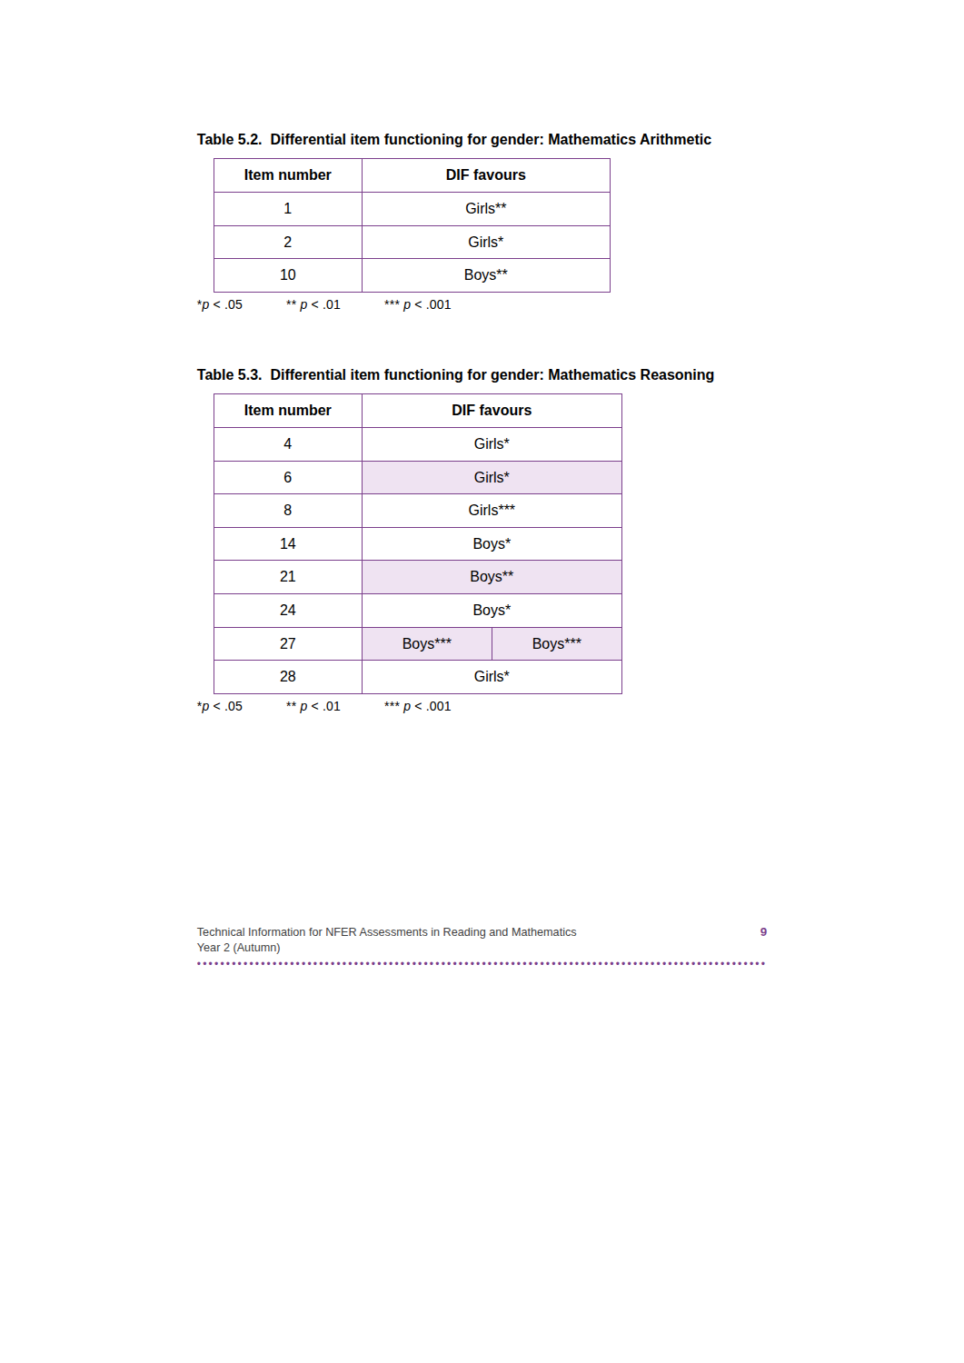Table 5.2. Differential item functioning for gender: Mathematics Arithmetic
| Item number | DIF favours |
| --- | --- |
| 1 | Girls** |
| 2 | Girls* |
| 10 | Boys** |
*p < .05 ** p < .01 *** p < .001
Table 5.3. Differential item functioning for gender: Mathematics Reasoning
| Item number | DIF favours |
| --- | --- |
| 4 | Girls* |
| 6 | Girls* |
| 8 | Girls*** |
| 14 | Boys* |
| 21 | Boys** |
| 24 | Boys* |
| 27 | Boys*** | Boys*** |
| 28 | Girls* |
*p < .05 ** p < .01 *** p < .001
Technical Information for NFER Assessments in Reading and Mathematics
Year 2 (Autumn)
9
••••••••••••••••••••••••••••••••••••••••••••••••••••••••••••••••••••••••••••••••••••••••••••••••••••